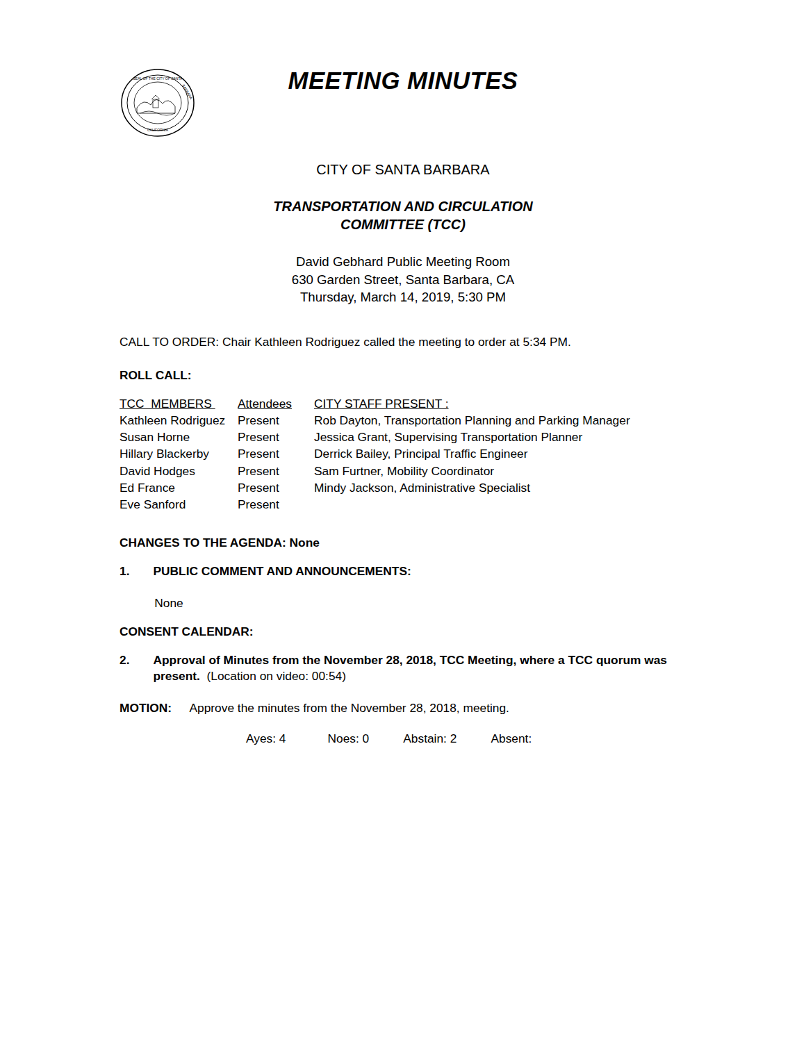SEAL OF THE CITY OF SANTA CALIFORNIA BARBARA
MEETING MINUTES
CITY OF SANTA BARBARA
TRANSPORTATION AND CIRCULATION
COMMITTEE (TCC)
David Gebhard Public Meeting Room
630 Garden Street, Santa Barbara, CA
Thursday, March 14, 2019, 5:30 PM
CALL TO ORDER: Chair Kathleen Rodriguez called the meeting to order at 5:34 PM.
ROLL CALL:
| TCC MEMBERS | Attendees | CITY STAFF PRESENT : |
| Kathleen Rodriguez | Present | Rob Dayton, Transportation Planning and Parking Manager |
| Susan Horne | Present | Jessica Grant, Supervising Transportation Planner |
| Hillary Blackerby | Present | Derrick Bailey, Principal Traffic Engineer |
| David Hodges | Present | Sam Furtner, Mobility Coordinator |
| Ed France | Present | Mindy Jackson, Administrative Specialist |
| Eve Sanford | Present | |
CHANGES TO THE AGENDA: None
1.
PUBLIC COMMENT AND ANNOUNCEMENTS:
None
CONSENT CALENDAR:
2.
Approval of Minutes from the November 28, 2018, TCC Meeting, where a TCC quorum was present. (Location on video: 00:54)
MOTION:
Approve the minutes from the November 28, 2018, meeting.
Ayes: 4 Noes: 0 Abstain: 2 Absent: